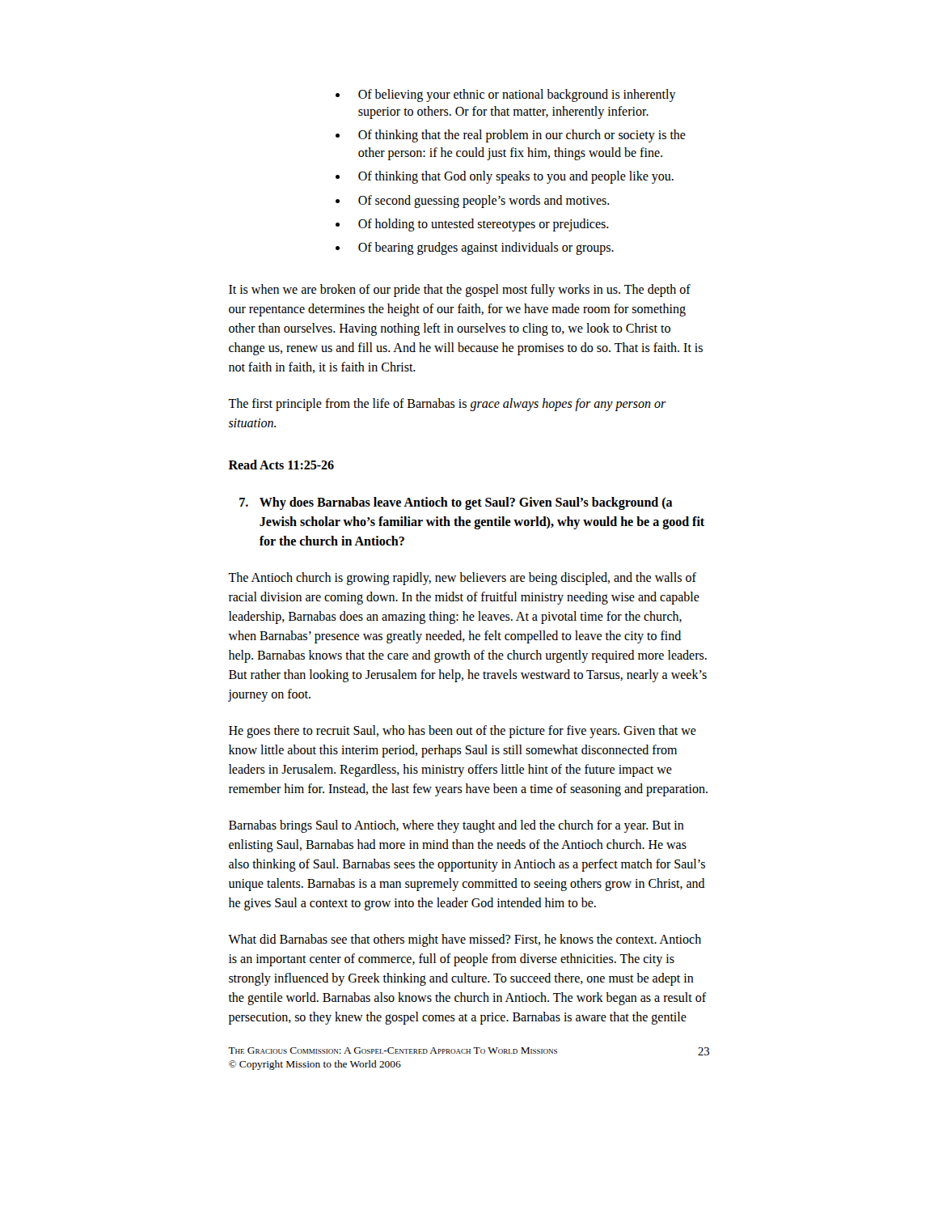Of believing your ethnic or national background is inherently superior to others. Or for that matter, inherently inferior.
Of thinking that the real problem in our church or society is the other person: if he could just fix him, things would be fine.
Of thinking that God only speaks to you and people like you.
Of second guessing people’s words and motives.
Of holding to untested stereotypes or prejudices.
Of bearing grudges against individuals or groups.
It is when we are broken of our pride that the gospel most fully works in us. The depth of our repentance determines the height of our faith, for we have made room for something other than ourselves. Having nothing left in ourselves to cling to, we look to Christ to change us, renew us and fill us. And he will because he promises to do so. That is faith. It is not faith in faith, it is faith in Christ.
The first principle from the life of Barnabas is grace always hopes for any person or situation.
Read Acts 11:25-26
Why does Barnabas leave Antioch to get Saul? Given Saul’s background (a Jewish scholar who’s familiar with the gentile world), why would he be a good fit for the church in Antioch?
The Antioch church is growing rapidly, new believers are being discipled, and the walls of racial division are coming down. In the midst of fruitful ministry needing wise and capable leadership, Barnabas does an amazing thing: he leaves. At a pivotal time for the church, when Barnabas’ presence was greatly needed, he felt compelled to leave the city to find help. Barnabas knows that the care and growth of the church urgently required more leaders. But rather than looking to Jerusalem for help, he travels westward to Tarsus, nearly a week’s journey on foot.
He goes there to recruit Saul, who has been out of the picture for five years. Given that we know little about this interim period, perhaps Saul is still somewhat disconnected from leaders in Jerusalem. Regardless, his ministry offers little hint of the future impact we remember him for. Instead, the last few years have been a time of seasoning and preparation.
Barnabas brings Saul to Antioch, where they taught and led the church for a year. But in enlisting Saul, Barnabas had more in mind than the needs of the Antioch church. He was also thinking of Saul. Barnabas sees the opportunity in Antioch as a perfect match for Saul’s unique talents. Barnabas is a man supremely committed to seeing others grow in Christ, and he gives Saul a context to grow into the leader God intended him to be.
What did Barnabas see that others might have missed? First, he knows the context. Antioch is an important center of commerce, full of people from diverse ethnicities. The city is strongly influenced by Greek thinking and culture. To succeed there, one must be adept in the gentile world. Barnabas also knows the church in Antioch. The work began as a result of persecution, so they knew the gospel comes at a price. Barnabas is aware that the gentile
23 The Gracious Commission: A Gospel-Centered Approach To World Missions
© Copyright Mission to the World 2006